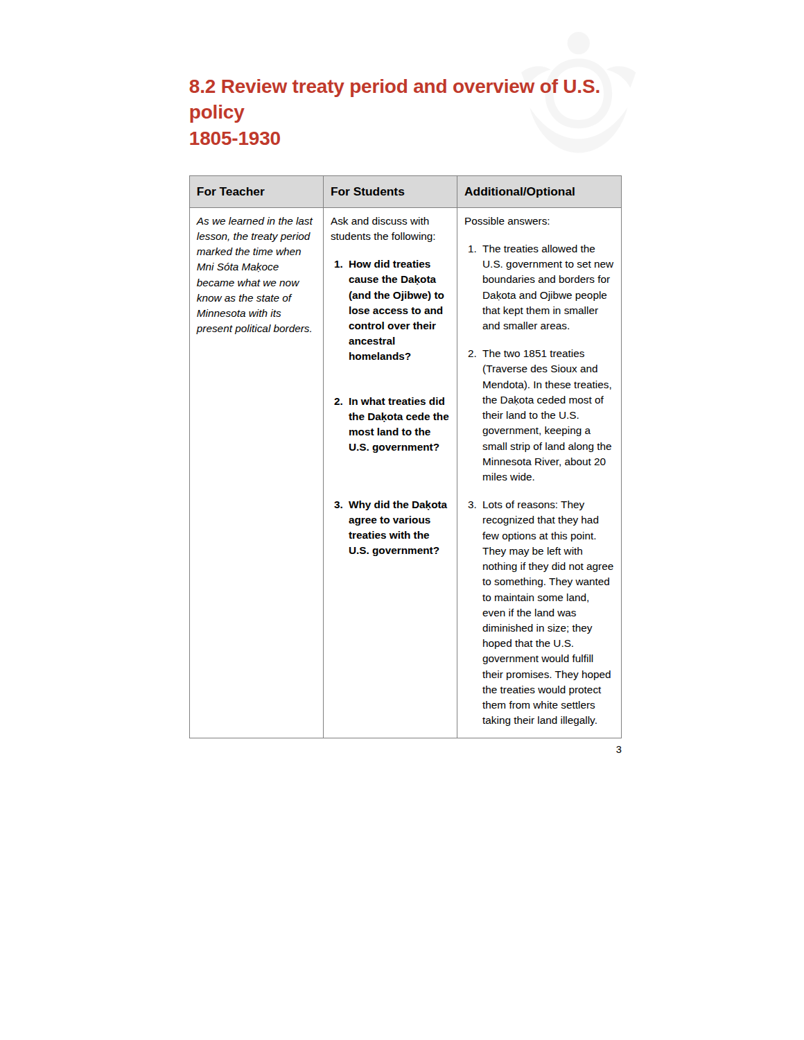8.2 Review treaty period and overview of U.S. policy
1805-1930
| For Teacher | For Students | Additional/Optional |
| --- | --- | --- |
| As we learned in the last lesson, the treaty period marked the time when Mni Sóta Maḳoce became what we now know as the state of Minnesota with its present political borders. | Ask and discuss with students the following: How did treaties cause the Daḳota (and the Ojibwe) to lose access to and control over their ancestral homelands? In what treaties did the Daḳota cede the most land to the U.S. government? Why did the Daḳota agree to various treaties with the U.S. government? | Possible answers: The treaties allowed the U.S. government to set new boundaries and borders for Daḳota and Ojibwe people that kept them in smaller and smaller areas. The two 1851 treaties (Traverse des Sioux and Mendota). In these treaties, the Daḳota ceded most of their land to the U.S. government, keeping a small strip of land along the Minnesota River, about 20 miles wide. Lots of reasons: They recognized that they had few options at this point. They may be left with nothing if they did not agree to something. They wanted to maintain some land, even if the land was diminished in size; they hoped that the U.S. government would fulfill their promises. They hoped the treaties would protect them from white settlers taking their land illegally. |
3